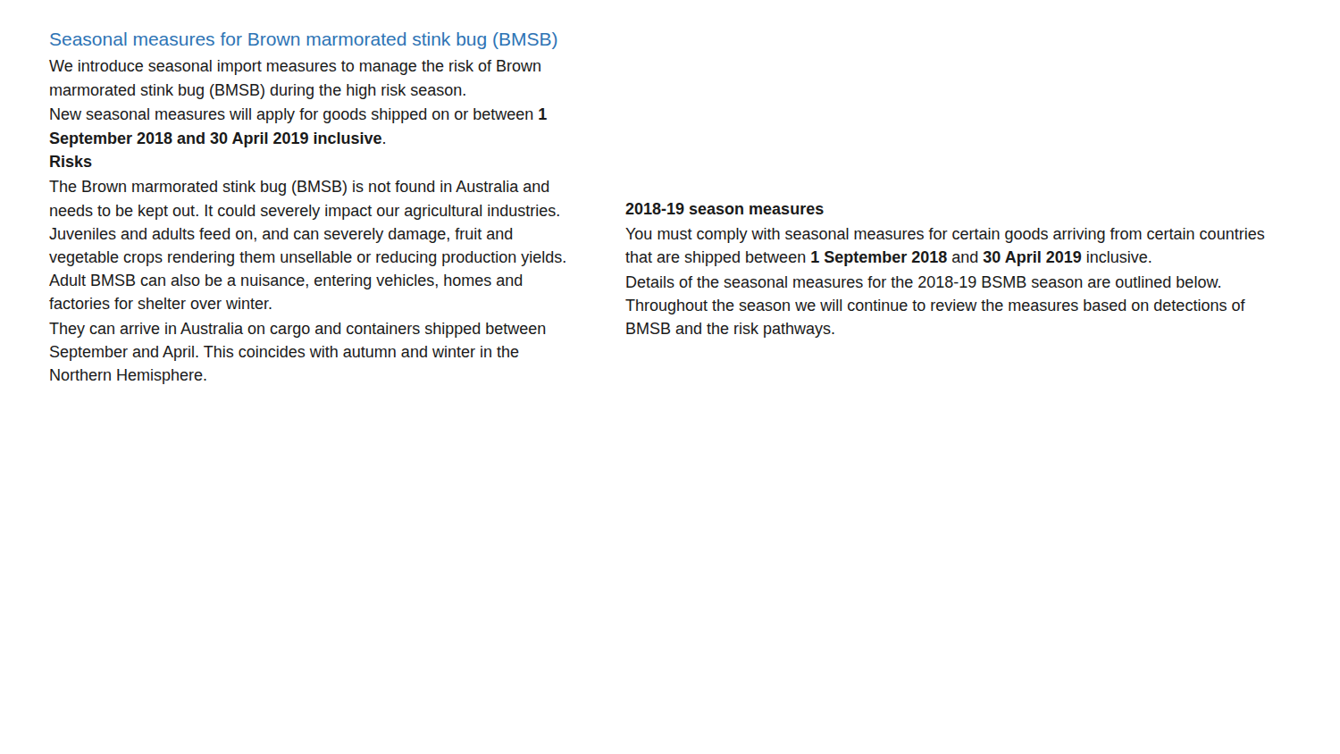Seasonal measures for Brown marmorated stink bug (BMSB)
We introduce seasonal import measures to manage the risk of Brown marmorated stink bug (BMSB) during the high risk season.
New seasonal measures will apply for goods shipped on or between 1 September 2018 and 30 April 2019 inclusive.
Risks
The Brown marmorated stink bug (BMSB) is not found in Australia and needs to be kept out. It could severely impact our agricultural industries. Juveniles and adults feed on, and can severely damage, fruit and vegetable crops rendering them unsellable or reducing production yields. Adult BMSB can also be a nuisance, entering vehicles, homes and factories for shelter over winter.
They can arrive in Australia on cargo and containers shipped between September and April. This coincides with autumn and winter in the Northern Hemisphere.
2018-19 season measures
You must comply with seasonal measures for certain goods arriving from certain countries that are shipped between 1 September 2018 and 30 April 2019 inclusive.
Details of the seasonal measures for the 2018-19 BSMB season are outlined below. Throughout the season we will continue to review the measures based on detections of BMSB and the risk pathways.